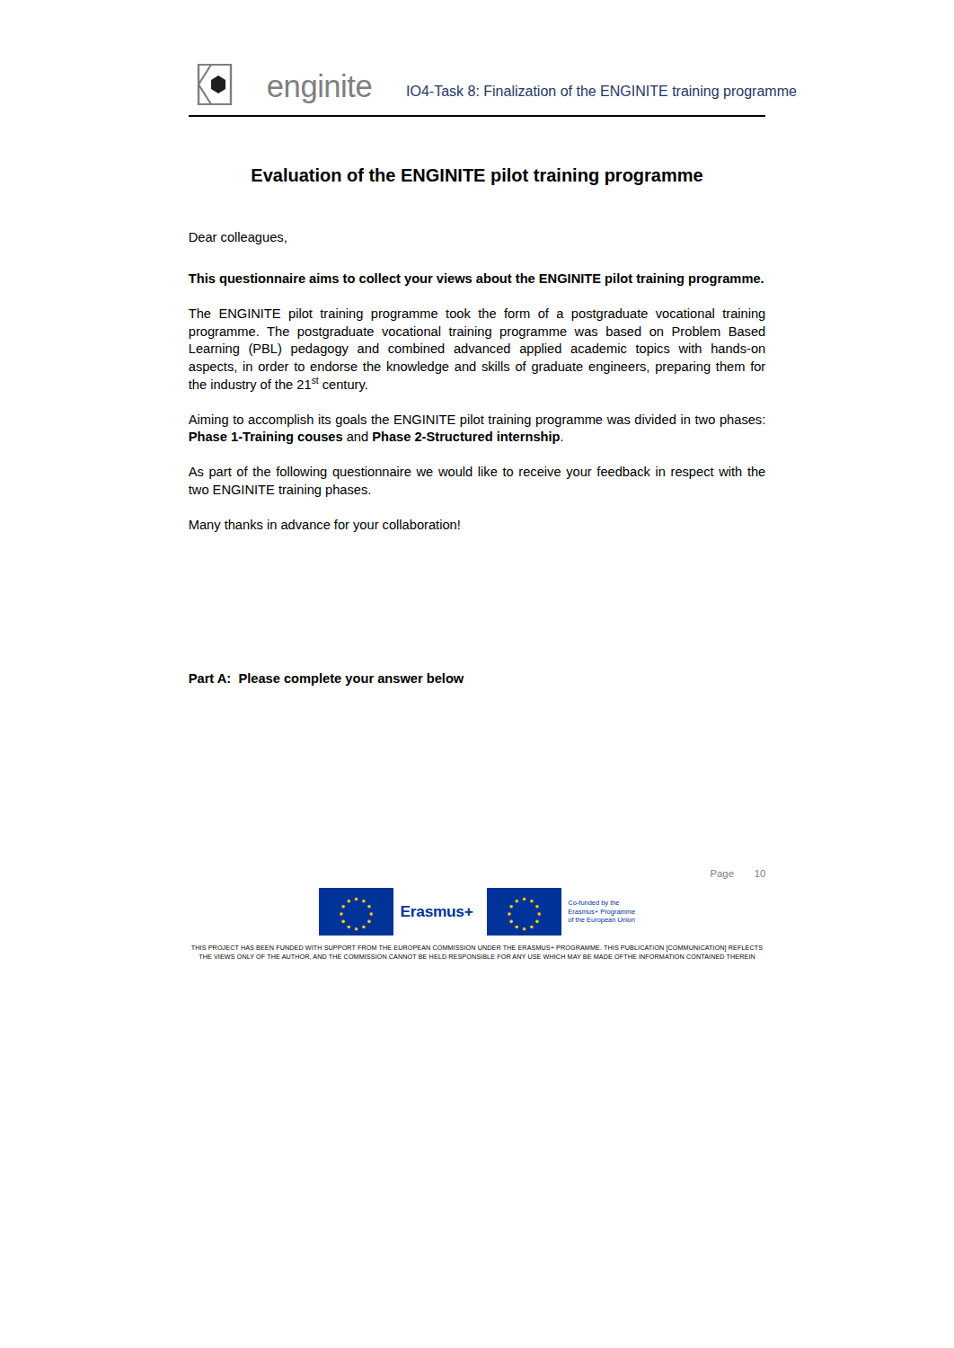enginite
IO4-Task 8: Finalization of the ENGINITE training programme
Evaluation of the ENGINITE pilot training programme
Dear colleagues,
This questionnaire aims to collect your views about the ENGINITE pilot training programme.
The ENGINITE pilot training programme took the form of a postgraduate vocational training programme. The postgraduate vocational training programme was based on Problem Based Learning (PBL) pedagogy and combined advanced applied academic topics with hands-on aspects, in order to endorse the knowledge and skills of graduate engineers, preparing them for the industry of the 21st century.
Aiming to accomplish its goals the ENGINITE pilot training programme was divided in two phases: Phase 1-Training couses and Phase 2-Structured internship.
As part of the following questionnaire we would like to receive your feedback in respect with the two ENGINITE training phases.
Many thanks in advance for your collaboration!
Part A: Please complete your answer below
Page10
Erasmus+
Co-funded by the
Erasmus+ Programme
of the European Union
THIS PROJECT HAS BEEN FUNDED WITH SUPPORT FROM THE EUROPEAN COMMISSION UNDER THE ERASMUS+ PROGRAMME. THIS PUBLICATION [COMMUNICATION] REFLECTS THE VIEWS ONLY OF THE AUTHOR, AND THE COMMISSION CANNOT BE HELD RESPONSIBLE FOR ANY USE WHICH MAY BE MADE OFTHE INFORMATION CONTAINED THEREIN